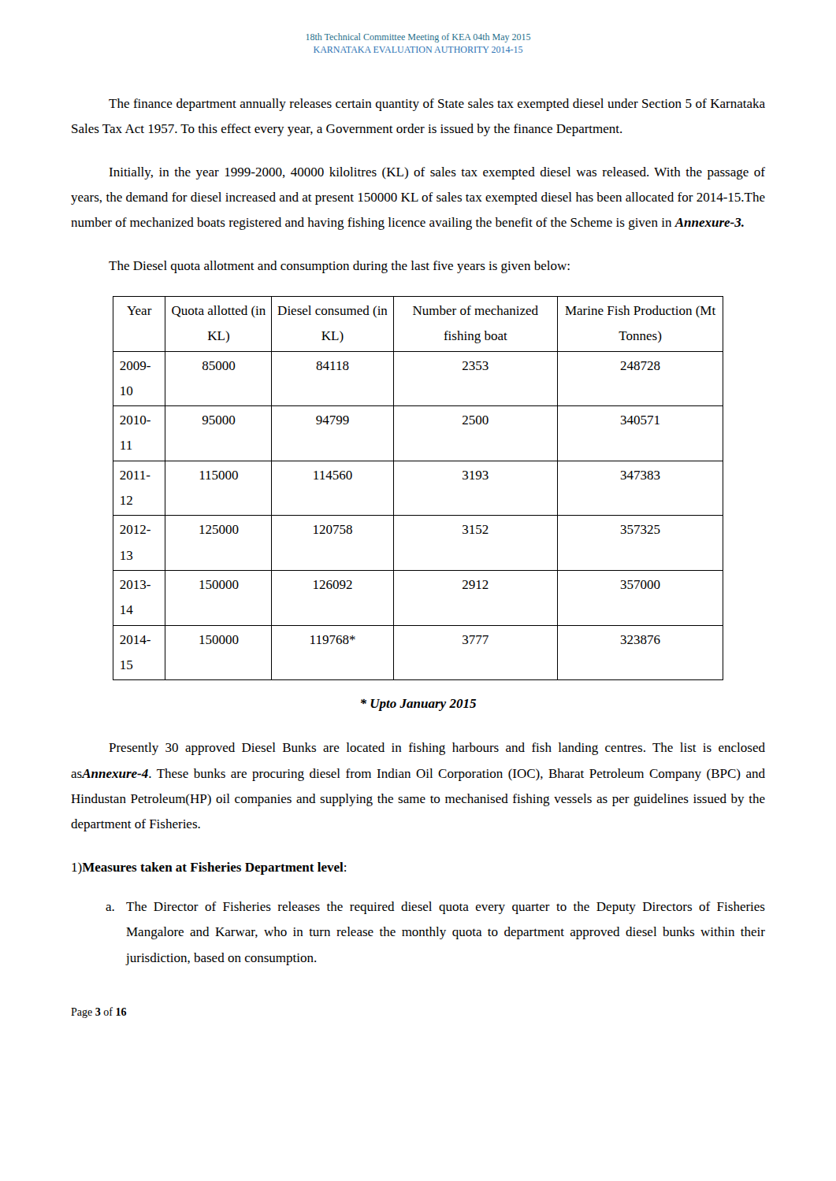18th Technical Committee Meeting of KEA 04th May 2015
KARNATAKA EVALUATION AUTHORITY 2014-15
The finance department annually releases certain quantity of State sales tax exempted diesel under Section 5 of Karnataka Sales Tax Act 1957. To this effect every year, a Government order is issued by the finance Department.
Initially, in the year 1999-2000, 40000 kilolitres (KL) of sales tax exempted diesel was released. With the passage of years, the demand for diesel increased and at present 150000 KL of sales tax exempted diesel has been allocated for 2014-15.The number of mechanized boats registered and having fishing licence availing the benefit of the Scheme is given in Annexure-3.
The Diesel quota allotment and consumption during the last five years is given below:
| Year | Quota allotted (in KL) | Diesel consumed (in KL) | Number of mechanized fishing boat | Marine Fish Production (Mt Tonnes) |
| --- | --- | --- | --- | --- |
| 2009-10 | 85000 | 84118 | 2353 | 248728 |
| 2010-11 | 95000 | 94799 | 2500 | 340571 |
| 2011-12 | 115000 | 114560 | 3193 | 347383 |
| 2012-13 | 125000 | 120758 | 3152 | 357325 |
| 2013-14 | 150000 | 126092 | 2912 | 357000 |
| 2014-15 | 150000 | 119768* | 3777 | 323876 |
* Upto January 2015
Presently 30 approved Diesel Bunks are located in fishing harbours and fish landing centres. The list is enclosed asAnnexure-4. These bunks are procuring diesel from Indian Oil Corporation (IOC), Bharat Petroleum Company (BPC) and Hindustan Petroleum(HP) oil companies and supplying the same to mechanised fishing vessels as per guidelines issued by the department of Fisheries.
1)Measures taken at Fisheries Department level:
The Director of Fisheries releases the required diesel quota every quarter to the Deputy Directors of Fisheries Mangalore and Karwar, who in turn release the monthly quota to department approved diesel bunks within their jurisdiction, based on consumption.
Page 3 of 16